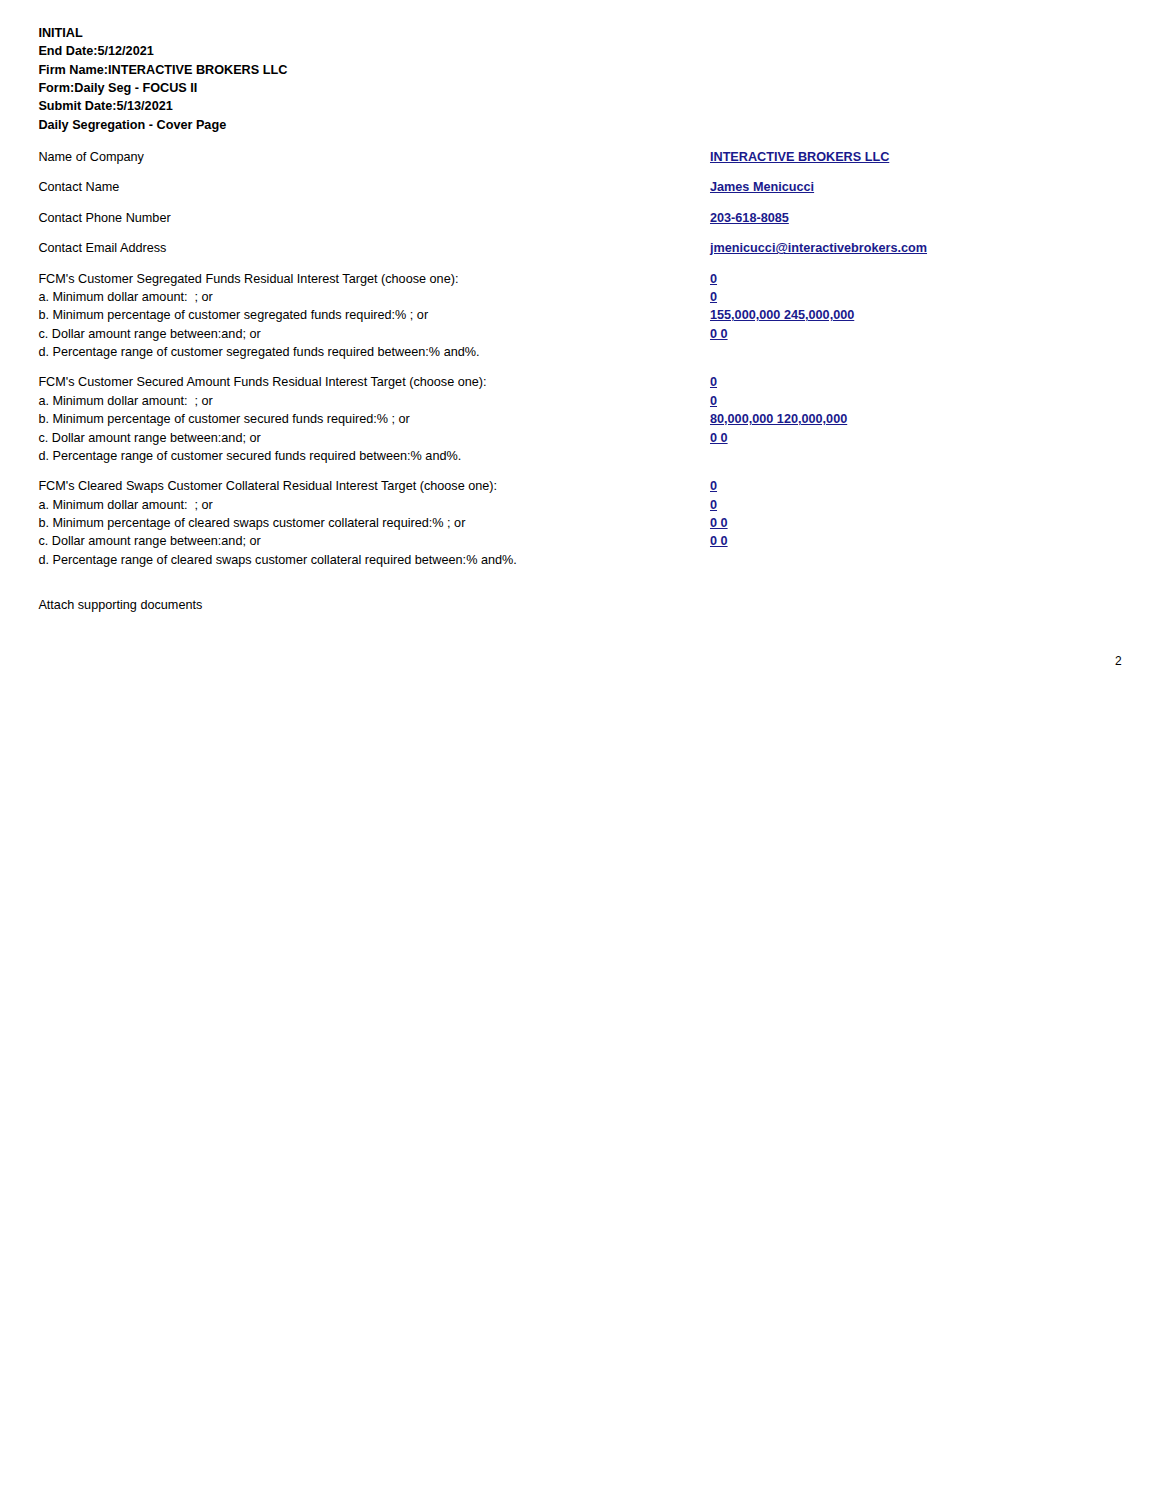INITIAL
End Date:5/12/2021
Firm Name:INTERACTIVE BROKERS LLC
Form:Daily Seg - FOCUS II
Submit Date:5/13/2021
Daily Segregation - Cover Page
| Name of Company | INTERACTIVE BROKERS LLC |
| Contact Name | James Menicucci |
| Contact Phone Number | 203-618-8085 |
| Contact Email Address | jmenicucci@interactivebrokers.com |
| FCM's Customer Segregated Funds Residual Interest Target (choose one): a. Minimum dollar amount: ; or b. Minimum percentage of customer segregated funds required:% ; or c. Dollar amount range between:and; or d. Percentage range of customer segregated funds required between:% and%. | 0 0 155,000,000 245,000,000 0 0 |
| FCM's Customer Secured Amount Funds Residual Interest Target (choose one): a. Minimum dollar amount: ; or b. Minimum percentage of customer secured funds required:% ; or c. Dollar amount range between:and; or d. Percentage range of customer secured funds required between:% and%. | 0 0 80,000,000 120,000,000 0 0 |
| FCM's Cleared Swaps Customer Collateral Residual Interest Target (choose one): a. Minimum dollar amount: ; or b. Minimum percentage of cleared swaps customer collateral required:% ; or c. Dollar amount range between:and; or d. Percentage range of cleared swaps customer collateral required between:% and%. | 0 0 0 0 0 0 |
Attach supporting documents
2